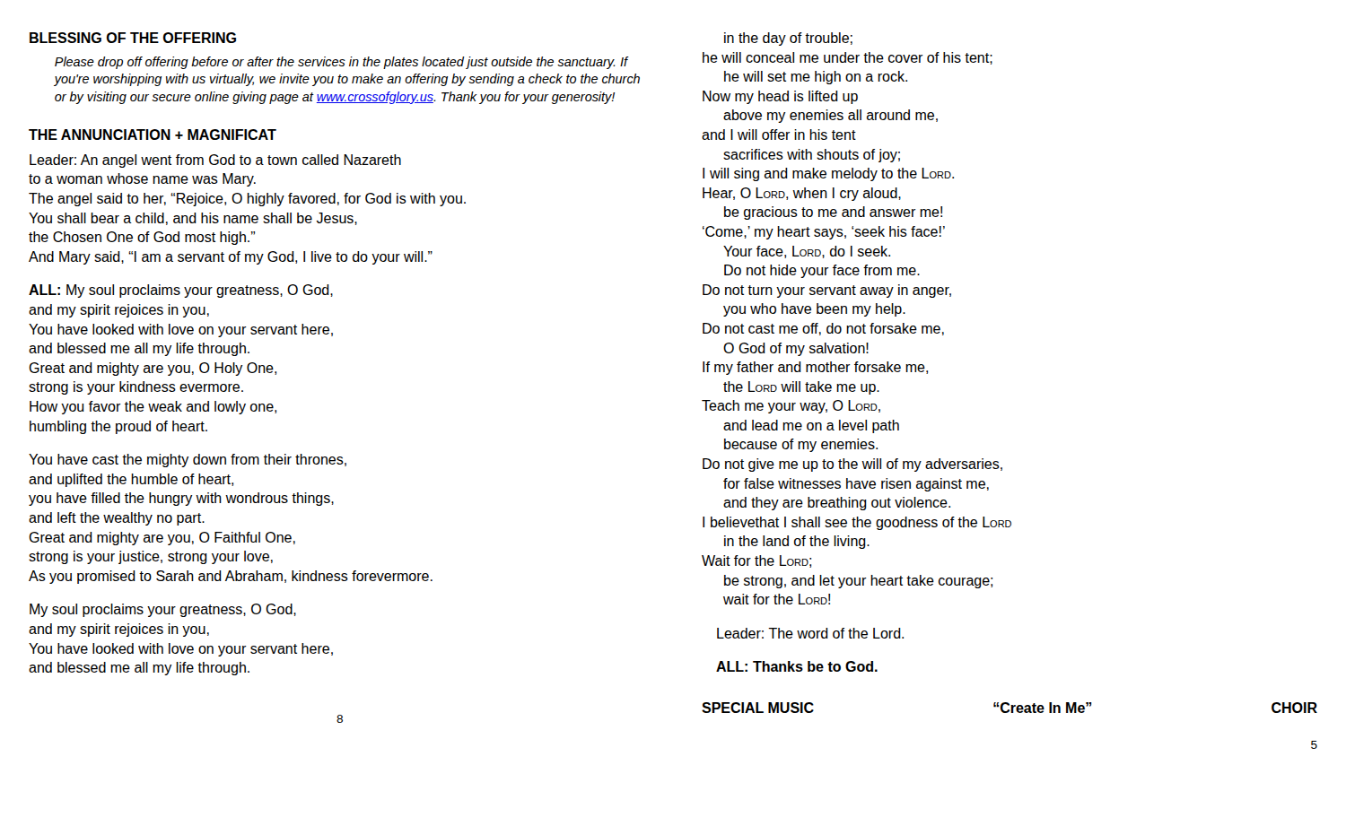Blessing of the Offering
Please drop off offering before or after the services in the plates located just outside the sanctuary. If you're worshipping with us virtually, we invite you to make an offering by sending a check to the church or by visiting our secure online giving page at www.crossofglory.us. Thank you for your generosity!
The Annunciation + Magnificat
Leader: An angel went from God to a town called Nazareth
to a woman whose name was Mary.
The angel said to her, “Rejoice, O highly favored, for God is with you.
You shall bear a child, and his name shall be Jesus,
the Chosen One of God most high.”
And Mary said, “I am a servant of my God, I live to do your will.”
ALL: My soul proclaims your greatness, O God,
and my spirit rejoices in you,
You have looked with love on your servant here,
and blessed me all my life through.
Great and mighty are you, O Holy One,
strong is your kindness evermore.
How you favor the weak and lowly one,
humbling the proud of heart.
You have cast the mighty down from their thrones,
and uplifted the humble of heart,
you have filled the hungry with wondrous things,
and left the wealthy no part.
Great and mighty are you, O Faithful One,
strong is your justice, strong your love,
As you promised to Sarah and Abraham, kindness forevermore.
My soul proclaims your greatness, O God,
and my spirit rejoices in you,
You have looked with love on your servant here,
and blessed me all my life through.
8
in the day of trouble; he will conceal me under the cover of his tent;
he will set me high on a rock. Now my head is lifted up
above my enemies all around me, and I will offer in his tent
sacrifices with shouts of joy; I will sing and make melody to the Lord.
Hear, O Lord, when I cry aloud,
be gracious to me and answer me! ‘Come,’ my heart says, ‘seek his face!’
Your face, Lord, do I seek. Do not hide your face from me. Do not turn your servant away in anger,
you who have been my help. Do not cast me off, do not forsake me,
O God of my salvation! If my father and mother forsake me,
the Lord will take me up. Teach me your way, O Lord,
and lead me on a level path because of my enemies. Do not give me up to the will of my adversaries,
for false witnesses have risen against me, and they are breathing out violence. I believethat I shall see the goodness of the Lord
in the land of the living. Wait for the Lord;
be strong, and let your heart take courage; wait for the Lord!
Leader: The word of the Lord.
ALL: Thanks be to God.
SPECIAL MUSIC “Create In Me” CHOIR
5